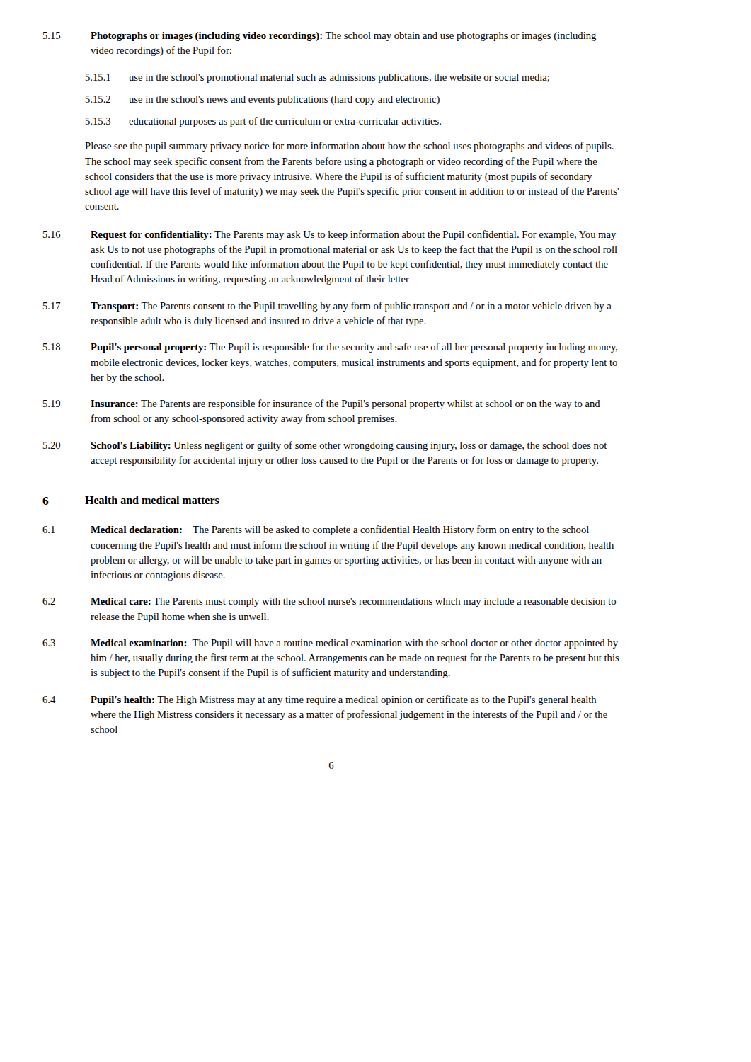5.15
Photographs or images (including video recordings): The school may obtain and use photographs or images (including video recordings) of the Pupil for:
5.15.1
use in the school's promotional material such as admissions publications, the website or social media;
5.15.2
use in the school's news and events publications (hard copy and electronic)
5.15.3
educational purposes as part of the curriculum or extra-curricular activities.
Please see the pupil summary privacy notice for more information about how the school uses photographs and videos of pupils. The school may seek specific consent from the Parents before using a photograph or video recording of the Pupil where the school considers that the use is more privacy intrusive. Where the Pupil is of sufficient maturity (most pupils of secondary school age will have this level of maturity) we may seek the Pupil's specific prior consent in addition to or instead of the Parents' consent.
5.16
Request for confidentiality: The Parents may ask Us to keep information about the Pupil confidential. For example, You may ask Us to not use photographs of the Pupil in promotional material or ask Us to keep the fact that the Pupil is on the school roll confidential. If the Parents would like information about the Pupil to be kept confidential, they must immediately contact the Head of Admissions in writing, requesting an acknowledgment of their letter
5.17
Transport: The Parents consent to the Pupil travelling by any form of public transport and / or in a motor vehicle driven by a responsible adult who is duly licensed and insured to drive a vehicle of that type.
5.18
Pupil's personal property: The Pupil is responsible for the security and safe use of all her personal property including money, mobile electronic devices, locker keys, watches, computers, musical instruments and sports equipment, and for property lent to her by the school.
5.19
Insurance: The Parents are responsible for insurance of the Pupil's personal property whilst at school or on the way to and from school or any school-sponsored activity away from school premises.
5.20
School's Liability: Unless negligent or guilty of some other wrongdoing causing injury, loss or damage, the school does not accept responsibility for accidental injury or other loss caused to the Pupil or the Parents or for loss or damage to property.
6
Health and medical matters
6.1
Medical declaration: The Parents will be asked to complete a confidential Health History form on entry to the school concerning the Pupil's health and must inform the school in writing if the Pupil develops any known medical condition, health problem or allergy, or will be unable to take part in games or sporting activities, or has been in contact with anyone with an infectious or contagious disease.
6.2
Medical care: The Parents must comply with the school nurse's recommendations which may include a reasonable decision to release the Pupil home when she is unwell.
6.3
Medical examination: The Pupil will have a routine medical examination with the school doctor or other doctor appointed by him / her, usually during the first term at the school. Arrangements can be made on request for the Parents to be present but this is subject to the Pupil's consent if the Pupil is of sufficient maturity and understanding.
6.4
Pupil's health: The High Mistress may at any time require a medical opinion or certificate as to the Pupil's general health where the High Mistress considers it necessary as a matter of professional judgement in the interests of the Pupil and / or the school
6